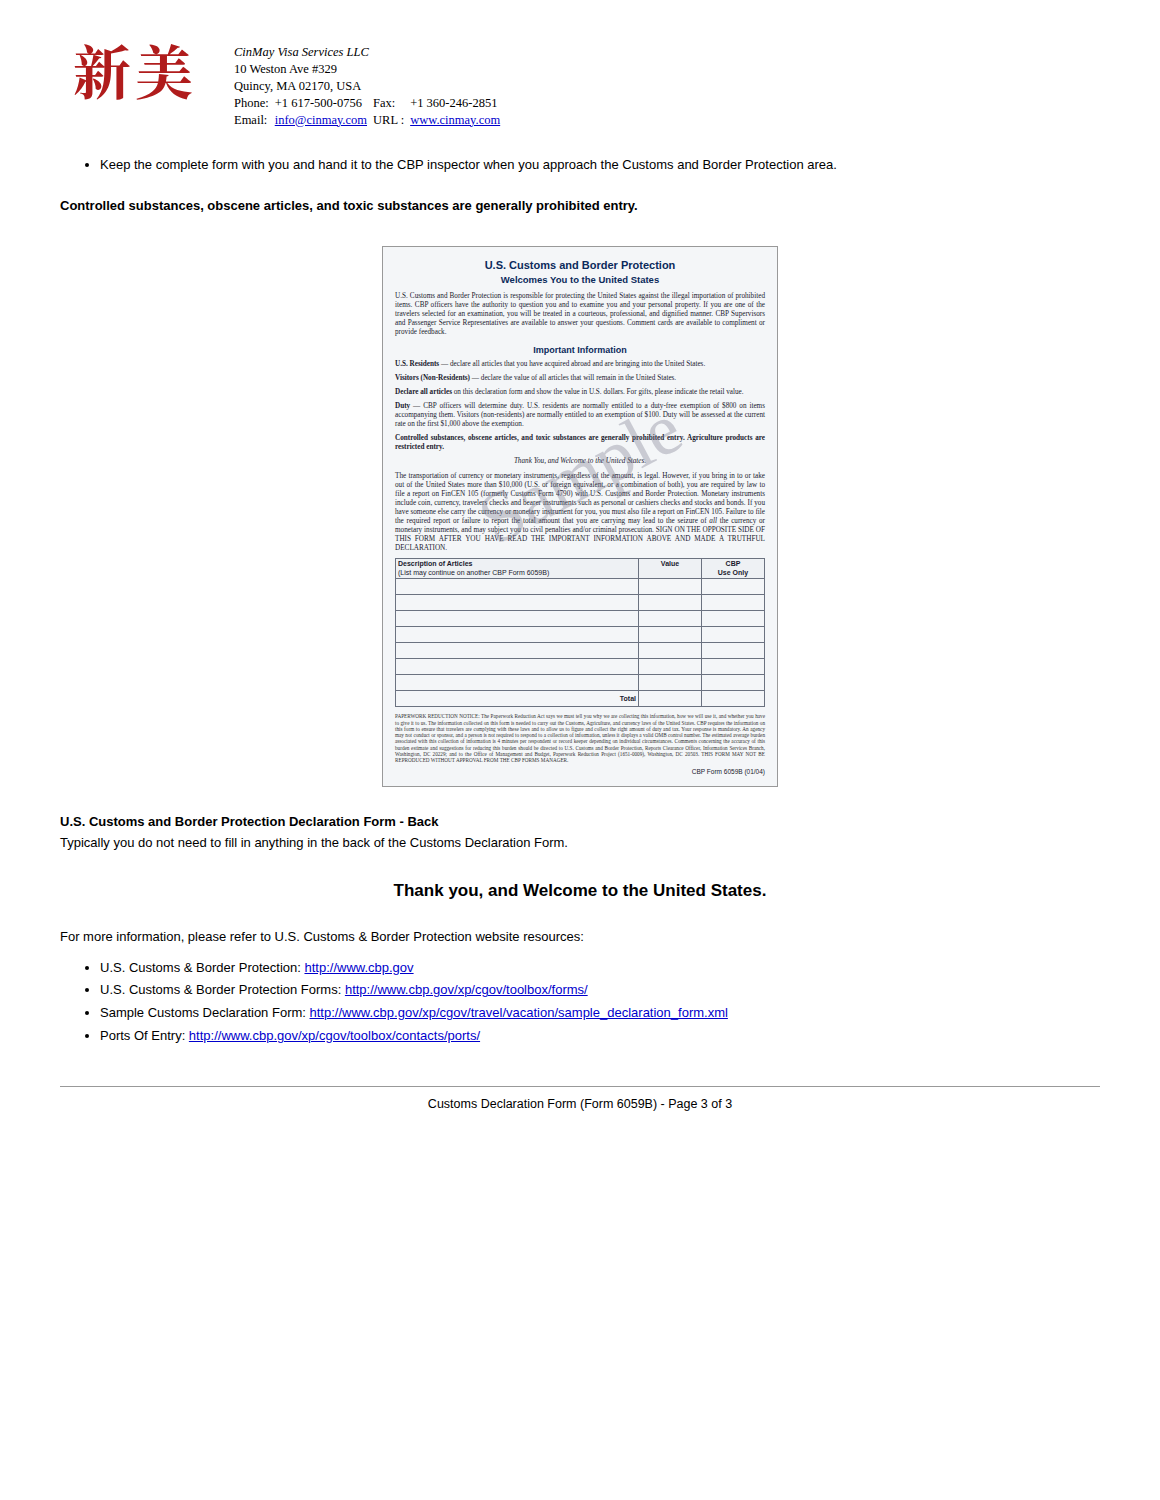新美
CinMay Visa Services LLC
10 Weston Ave #329
Quincy, MA 02170, USA
| Phone: | +1 617-500-0756 | Fax: | +1 360-246-2851 |
| Email: | info@cinmay.com | URL : | www.cinmay.com |
Keep the complete form with you and hand it to the CBP inspector when you approach the Customs and Border Protection area.
Controlled substances, obscene articles, and toxic substances are generally prohibited entry.
Sample
U.S. Customs and Border Protection
Welcomes You to the United States
U.S. Customs and Border Protection is responsible for protecting the United States against the illegal importation of prohibited items. CBP officers have the authority to question you and to examine you and your personal property. If you are one of the travelers selected for an examination, you will be treated in a courteous, professional, and dignified manner. CBP Supervisors and Passenger Service Representatives are available to answer your questions. Comment cards are available to compliment or provide feedback.
Important Information
U.S. Residents — declare all articles that you have acquired abroad and are bringing into the United States.
Visitors (Non-Residents) — declare the value of all articles that will remain in the United States.
Declare all articles on this declaration form and show the value in U.S. dollars. For gifts, please indicate the retail value.
Duty — CBP officers will determine duty. U.S. residents are normally entitled to a duty-free exemption of $800 on items accompanying them. Visitors (non-residents) are normally entitled to an exemption of $100. Duty will be assessed at the current rate on the first $1,000 above the exemption.
Controlled substances, obscene articles, and toxic substances are generally prohibited entry. Agriculture products are restricted entry.
Thank You, and Welcome to the United States.
The transportation of currency or monetary instruments, regardless of the amount, is legal. However, if you bring in to or take out of the United States more than $10,000 (U.S. or foreign equivalent, or a combination of both), you are required by law to file a report on FinCEN 105 (formerly Customs Form 4790) with U.S. Customs and Border Protection. Monetary instruments include coin, currency, travelers checks and bearer instruments such as personal or cashiers checks and stocks and bonds. If you have someone else carry the currency or monetary instrument for you, you must also file a report on FinCEN 105. Failure to file the required report or failure to report the total amount that you are carrying may lead to the seizure of all the currency or monetary instruments, and may subject you to civil penalties and/or criminal prosecution. SIGN ON THE OPPOSITE SIDE OF THIS FORM AFTER YOU HAVE READ THE IMPORTANT INFORMATION ABOVE AND MADE A TRUTHFUL DECLARATION.
| Description of Articles (List may continue on another CBP Form 6059B) | Value | CBP Use Only |
| --- | --- | --- |
| Total | | |
PAPERWORK REDUCTION NOTICE: The Paperwork Reduction Act says we must tell you why we are collecting this information, how we will use it, and whether you have to give it to us. The information collected on this form is needed to carry out the Customs, Agriculture, and currency laws of the United States. CBP requires the information on this form to ensure that travelers are complying with these laws and to allow us to figure and collect the right amount of duty and tax. Your response is mandatory. An agency may not conduct or sponsor, and a person is not required to respond to a collection of information, unless it displays a valid OMB control number. The estimated average burden associated with this collection of information is 4 minutes per respondent or record keeper depending on individual circumstances. Comments concerning the accuracy of this burden estimate and suggestions for reducing this burden should be directed to U.S. Customs and Border Protection, Reports Clearance Officer, Information Services Branch, Washington, DC 20229; and to the Office of Management and Budget, Paperwork Reduction Project (1651-0009), Washington, DC 20503. THIS FORM MAY NOT BE REPRODUCED WITHOUT APPROVAL FROM THE CBP FORMS MANAGER.
CBP Form 6059B (01/04)
U.S. Customs and Border Protection Declaration Form - Back
Typically you do not need to fill in anything in the back of the Customs Declaration Form.
Thank you, and Welcome to the United States.
For more information, please refer to U.S. Customs & Border Protection website resources:
U.S. Customs & Border Protection: http://www.cbp.gov
U.S. Customs & Border Protection Forms: http://www.cbp.gov/xp/cgov/toolbox/forms/
Sample Customs Declaration Form: http://www.cbp.gov/xp/cgov/travel/vacation/sample_declaration_form.xml
Ports Of Entry: http://www.cbp.gov/xp/cgov/toolbox/contacts/ports/
Customs Declaration Form (Form 6059B) - Page 3 of 3